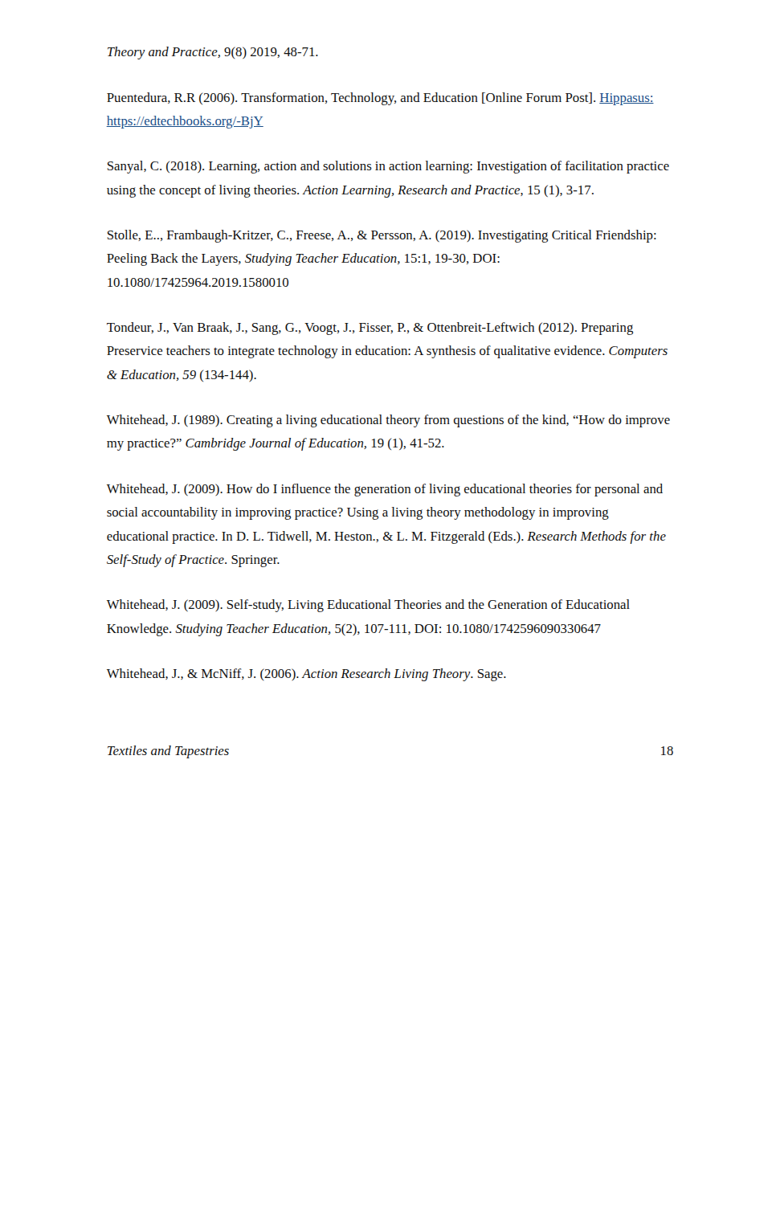Theory and Practice, 9(8) 2019, 48-71.
Puentedura, R.R (2006). Transformation, Technology, and Education [Online Forum Post]. Hippasus: https://edtechbooks.org/-BjY
Sanyal, C. (2018). Learning, action and solutions in action learning: Investigation of facilitation practice using the concept of living theories. Action Learning, Research and Practice, 15 (1), 3-17.
Stolle, E.., Frambaugh-Kritzer, C., Freese, A., & Persson, A. (2019). Investigating Critical Friendship: Peeling Back the Layers, Studying Teacher Education, 15:1, 19-30, DOI: 10.1080/17425964.2019.1580010
Tondeur, J., Van Braak, J., Sang, G., Voogt, J., Fisser, P., & Ottenbreit-Leftwich (2012). Preparing Preservice teachers to integrate technology in education: A synthesis of qualitative evidence. Computers & Education, 59 (134-144).
Whitehead, J. (1989). Creating a living educational theory from questions of the kind, “How do improve my practice?” Cambridge Journal of Education, 19 (1), 41-52.
Whitehead, J. (2009). How do I influence the generation of living educational theories for personal and social accountability in improving practice? Using a living theory methodology in improving educational practice. In D. L. Tidwell, M. Heston., & L. M. Fitzgerald (Eds.). Research Methods for the Self-Study of Practice. Springer.
Whitehead, J. (2009). Self-study, Living Educational Theories and the Generation of Educational Knowledge. Studying Teacher Education, 5(2), 107-111, DOI: 10.1080/1742596090330647
Whitehead, J., & McNiff, J. (2006). Action Research Living Theory. Sage.
Textiles and Tapestries 18